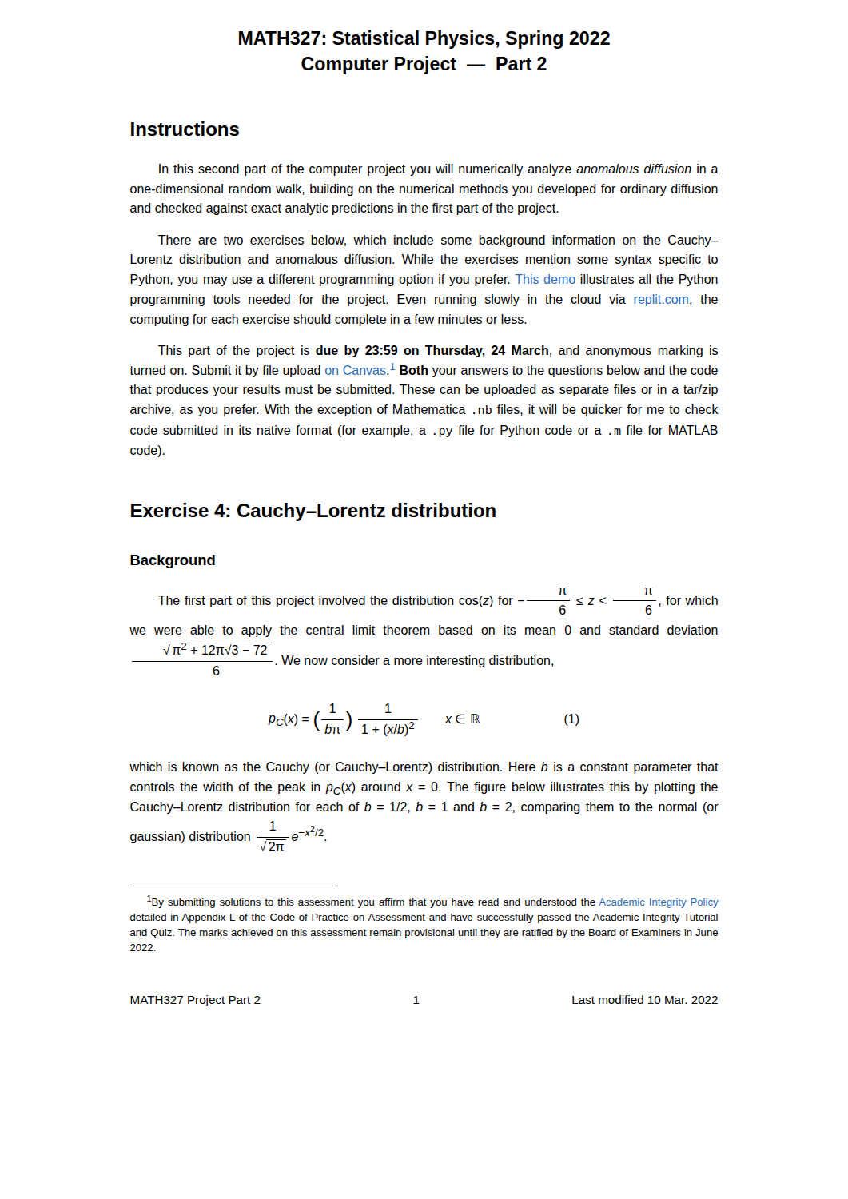MATH327: Statistical Physics, Spring 2022
Computer Project — Part 2
Instructions
In this second part of the computer project you will numerically analyze anomalous diffusion in a one-dimensional random walk, building on the numerical methods you developed for ordinary diffusion and checked against exact analytic predictions in the first part of the project.
There are two exercises below, which include some background information on the Cauchy–Lorentz distribution and anomalous diffusion. While the exercises mention some syntax specific to Python, you may use a different programming option if you prefer. This demo illustrates all the Python programming tools needed for the project. Even running slowly in the cloud via replit.com, the computing for each exercise should complete in a few minutes or less.
This part of the project is due by 23:59 on Thursday, 24 March, and anonymous marking is turned on. Submit it by file upload on Canvas.1 Both your answers to the questions below and the code that produces your results must be submitted. These can be uploaded as separate files or in a tar/zip archive, as you prefer. With the exception of Mathematica .nb files, it will be quicker for me to check code submitted in its native format (for example, a .py file for Python code or a .m file for MATLAB code).
Exercise 4: Cauchy–Lorentz distribution
Background
The first part of this project involved the distribution cos(z) for −π 6 ≤ z < π 6, for which we were able to apply the central limit theorem based on its mean 0 and standard deviation √π2 + 12π√3 − 726. We now consider a more interesting distribution,
pC(x) = (1 bπ) 11 + (x/b)2 x ∈ ℝ (1)
which is known as the Cauchy (or Cauchy–Lorentz) distribution. Here b is a constant parameter that controls the width of the peak in pC(x) around x = 0. The figure below illustrates this by plotting the Cauchy–Lorentz distribution for each of b = 1/2, b = 1 and b = 2, comparing them to the normal (or gaussian) distribution 1√2π e−x2/2.
1By submitting solutions to this assessment you affirm that you have read and understood the Academic Integrity Policy detailed in Appendix L of the Code of Practice on Assessment and have successfully passed the Academic Integrity Tutorial and Quiz. The marks achieved on this assessment remain provisional until they are ratified by the Board of Examiners in June 2022.
MATH327 Project Part 2 1 Last modified 10 Mar. 2022